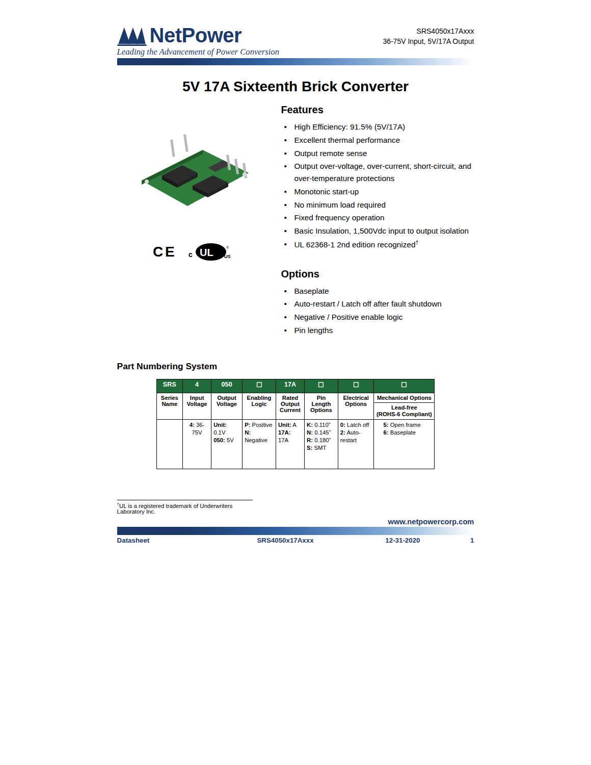NetPower
Leading the Advancement of Power Conversion
SRS4050x17Axxx
36-75V Input, 5V/17A Output
5V 17A Sixteenth Brick Converter
C E c UL ® US
Features
High Efficiency: 91.5% (5V/17A)
Excellent thermal performance
Output remote sense
Output over-voltage, over-current, short-circuit, and over-temperature protections
Monotonic start-up
No minimum load required
Fixed frequency operation
Basic Insulation, 1,500Vdc input to output isolation
UL 62368-1 2nd edition recognized†
Options
Baseplate
Auto-restart / Latch off after fault shutdown
Negative / Positive enable logic
Pin lengths
Part Numbering System
| SRS | 4 | 050 | ☐ | 17A | ☐ | ☐ | ☐ |
| --- | --- | --- | --- | --- | --- | --- | --- |
| Series Name | Input Voltage | Output Voltage | Enabling Logic | Rated Output Current | Pin Length Options | Electrical Options | Mechanical Options Lead-free (ROHS-6 Compliant) |
| | 4: 36-75V | Unit: 0.1V 050: 5V | P: Positive N: Negative | Unit: A 17A: 17A | K: 0.110” N: 0.145” R: 0.180” S: SMT | 0: Latch off 2: Auto-restart | 5: Open frame 6: Baseplate |
†UL is a registered trademark of Underwriters Laboratory Inc.
www.netpowercorp.com
Datasheet SRS4050x17Axxx 12-31-2020 1